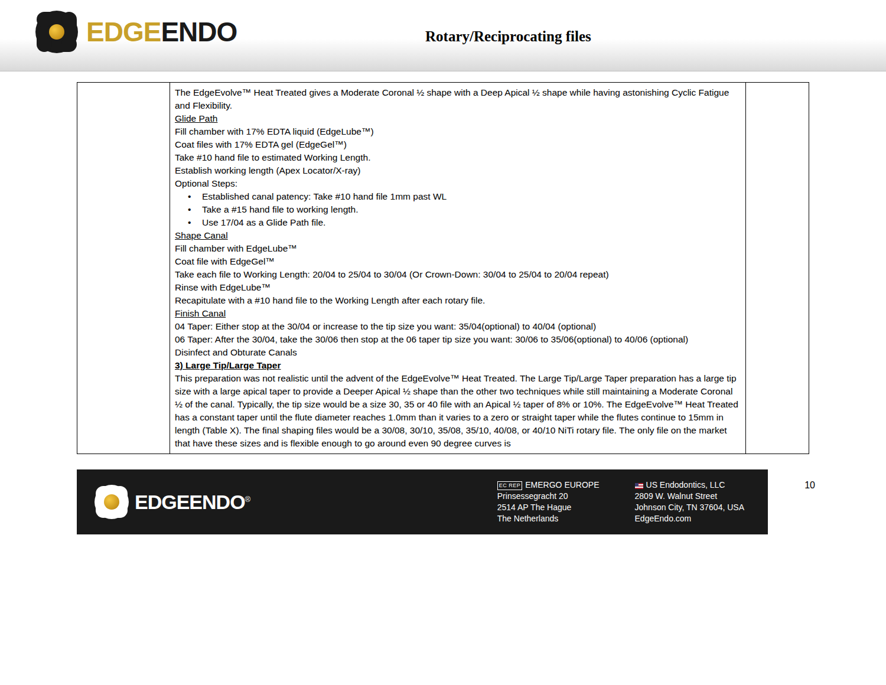EDGE ENDO
Rotary/Reciprocating files
| | The EdgeEvolve™ Heat Treated gives a Moderate Coronal ½ shape with a Deep Apical ½ shape while having astonishing Cyclic Fatigue and Flexibility. Glide Path Fill chamber with 17% EDTA liquid (EdgeLube™) Coat files with 17% EDTA gel (EdgeGel™) Take #10 hand file to estimated Working Length. Establish working length (Apex Locator/X-ray) Optional Steps: Established canal patency: Take #10 hand file 1mm past WL Take a #15 hand file to working length. Use 17/04 as a Glide Path file. Shape Canal Fill chamber with EdgeLube™ Coat file with EdgeGel™ Take each file to Working Length: 20/04 to 25/04 to 30/04 (Or Crown-Down: 30/04 to 25/04 to 20/04 repeat) Rinse with EdgeLube™ Recapitulate with a #10 hand file to the Working Length after each rotary file. Finish Canal 04 Taper: Either stop at the 30/04 or increase to the tip size you want: 35/04(optional) to 40/04 (optional) 06 Taper: After the 30/04, take the 30/06 then stop at the 06 taper tip size you want: 30/06 to 35/06(optional) to 40/06 (optional) Disinfect and Obturate Canals 3) Large Tip/Large Taper This preparation was not realistic until the advent of the EdgeEvolve™ Heat Treated. The Large Tip/Large Taper preparation has a large tip size with a large apical taper to provide a Deeper Apical ½ shape than the other two techniques while still maintaining a Moderate Coronal ½ of the canal. Typically, the tip size would be a size 30, 35 or 40 file with an Apical ½ taper of 8% or 10%. The EdgeEvolve™ Heat Treated has a constant taper until the flute diameter reaches 1.0mm than it varies to a zero or straight taper while the flutes continue to 15mm in length (Table X). The final shaping files would be a 30/08, 30/10, 35/08, 35/10, 40/08, or 40/10 NiTi rotary file. The only file on the market that have these sizes and is flexible enough to go around even 90 degree curves is | |
EDGE ENDO®
EC REPEMERGO EUROPE
Prinsessegracht 20
2514 AP The Hague
The Netherlands
US Endodontics, LLC
2809 W. Walnut Street
Johnson City, TN 37604, USA
EdgeEndo.com
10